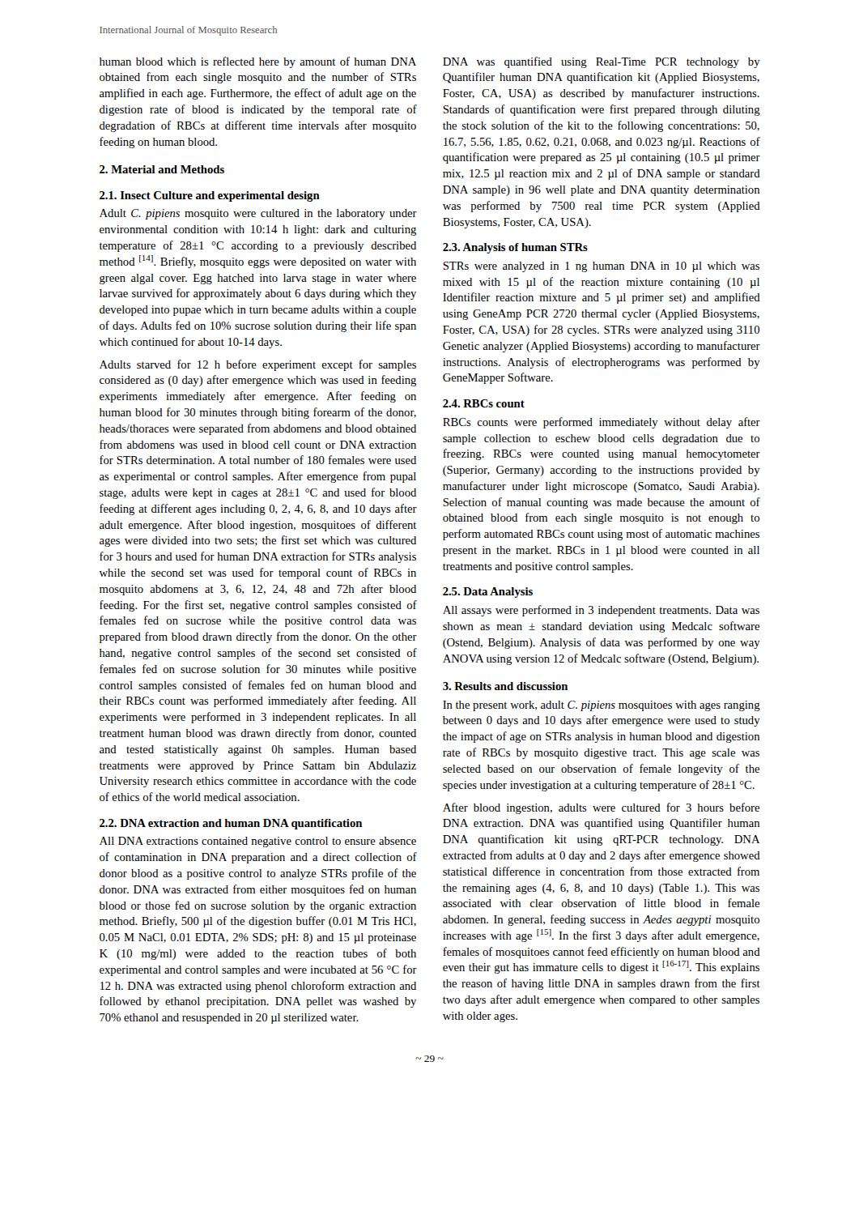International Journal of Mosquito Research
human blood which is reflected here by amount of human DNA obtained from each single mosquito and the number of STRs amplified in each age. Furthermore, the effect of adult age on the digestion rate of blood is indicated by the temporal rate of degradation of RBCs at different time intervals after mosquito feeding on human blood.
2. Material and Methods
2.1. Insect Culture and experimental design
Adult C. pipiens mosquito were cultured in the laboratory under environmental condition with 10:14 h light: dark and culturing temperature of 28±1 °C according to a previously described method [14]. Briefly, mosquito eggs were deposited on water with green algal cover. Egg hatched into larva stage in water where larvae survived for approximately about 6 days during which they developed into pupae which in turn became adults within a couple of days. Adults fed on 10% sucrose solution during their life span which continued for about 10-14 days.
Adults starved for 12 h before experiment except for samples considered as (0 day) after emergence which was used in feeding experiments immediately after emergence. After feeding on human blood for 30 minutes through biting forearm of the donor, heads/thoraces were separated from abdomens and blood obtained from abdomens was used in blood cell count or DNA extraction for STRs determination. A total number of 180 females were used as experimental or control samples. After emergence from pupal stage, adults were kept in cages at 28±1 °C and used for blood feeding at different ages including 0, 2, 4, 6, 8, and 10 days after adult emergence. After blood ingestion, mosquitoes of different ages were divided into two sets; the first set which was cultured for 3 hours and used for human DNA extraction for STRs analysis while the second set was used for temporal count of RBCs in mosquito abdomens at 3, 6, 12, 24, 48 and 72h after blood feeding. For the first set, negative control samples consisted of females fed on sucrose while the positive control data was prepared from blood drawn directly from the donor. On the other hand, negative control samples of the second set consisted of females fed on sucrose solution for 30 minutes while positive control samples consisted of females fed on human blood and their RBCs count was performed immediately after feeding. All experiments were performed in 3 independent replicates. In all treatment human blood was drawn directly from donor, counted and tested statistically against 0h samples. Human based treatments were approved by Prince Sattam bin Abdulaziz University research ethics committee in accordance with the code of ethics of the world medical association.
2.2. DNA extraction and human DNA quantification
All DNA extractions contained negative control to ensure absence of contamination in DNA preparation and a direct collection of donor blood as a positive control to analyze STRs profile of the donor. DNA was extracted from either mosquitoes fed on human blood or those fed on sucrose solution by the organic extraction method. Briefly, 500 µl of the digestion buffer (0.01 M Tris HCl, 0.05 M NaCl, 0.01 EDTA, 2% SDS; pH: 8) and 15 µl proteinase K (10 mg/ml) were added to the reaction tubes of both experimental and control samples and were incubated at 56 °C for 12 h. DNA was extracted using phenol chloroform extraction and followed by ethanol precipitation. DNA pellet was washed by 70% ethanol and resuspended in 20 µl sterilized water.
DNA was quantified using Real-Time PCR technology by Quantifiler human DNA quantification kit (Applied Biosystems, Foster, CA, USA) as described by manufacturer instructions. Standards of quantification were first prepared through diluting the stock solution of the kit to the following concentrations: 50, 16.7, 5.56, 1.85, 0.62, 0.21, 0.068, and 0.023 ng/µl. Reactions of quantification were prepared as 25 µl containing (10.5 µl primer mix, 12.5 µl reaction mix and 2 µl of DNA sample or standard DNA sample) in 96 well plate and DNA quantity determination was performed by 7500 real time PCR system (Applied Biosystems, Foster, CA, USA).
2.3. Analysis of human STRs
STRs were analyzed in 1 ng human DNA in 10 µl which was mixed with 15 µl of the reaction mixture containing (10 µl Identifiler reaction mixture and 5 µl primer set) and amplified using GeneAmp PCR 2720 thermal cycler (Applied Biosystems, Foster, CA, USA) for 28 cycles. STRs were analyzed using 3110 Genetic analyzer (Applied Biosystems) according to manufacturer instructions. Analysis of electropherograms was performed by GeneMapper Software.
2.4. RBCs count
RBCs counts were performed immediately without delay after sample collection to eschew blood cells degradation due to freezing. RBCs were counted using manual hemocytometer (Superior, Germany) according to the instructions provided by manufacturer under light microscope (Somatco, Saudi Arabia). Selection of manual counting was made because the amount of obtained blood from each single mosquito is not enough to perform automated RBCs count using most of automatic machines present in the market. RBCs in 1 µl blood were counted in all treatments and positive control samples.
2.5. Data Analysis
All assays were performed in 3 independent treatments. Data was shown as mean ± standard deviation using Medcalc software (Ostend, Belgium). Analysis of data was performed by one way ANOVA using version 12 of Medcalc software (Ostend, Belgium).
3. Results and discussion
In the present work, adult C. pipiens mosquitoes with ages ranging between 0 days and 10 days after emergence were used to study the impact of age on STRs analysis in human blood and digestion rate of RBCs by mosquito digestive tract. This age scale was selected based on our observation of female longevity of the species under investigation at a culturing temperature of 28±1 °C.
After blood ingestion, adults were cultured for 3 hours before DNA extraction. DNA was quantified using Quantifiler human DNA quantification kit using qRT-PCR technology. DNA extracted from adults at 0 day and 2 days after emergence showed statistical difference in concentration from those extracted from the remaining ages (4, 6, 8, and 10 days) (Table 1.). This was associated with clear observation of little blood in female abdomen. In general, feeding success in Aedes aegypti mosquito increases with age [15]. In the first 3 days after adult emergence, females of mosquitoes cannot feed efficiently on human blood and even their gut has immature cells to digest it [16-17]. This explains the reason of having little DNA in samples drawn from the first two days after adult emergence when compared to other samples with older ages.
~ 29 ~